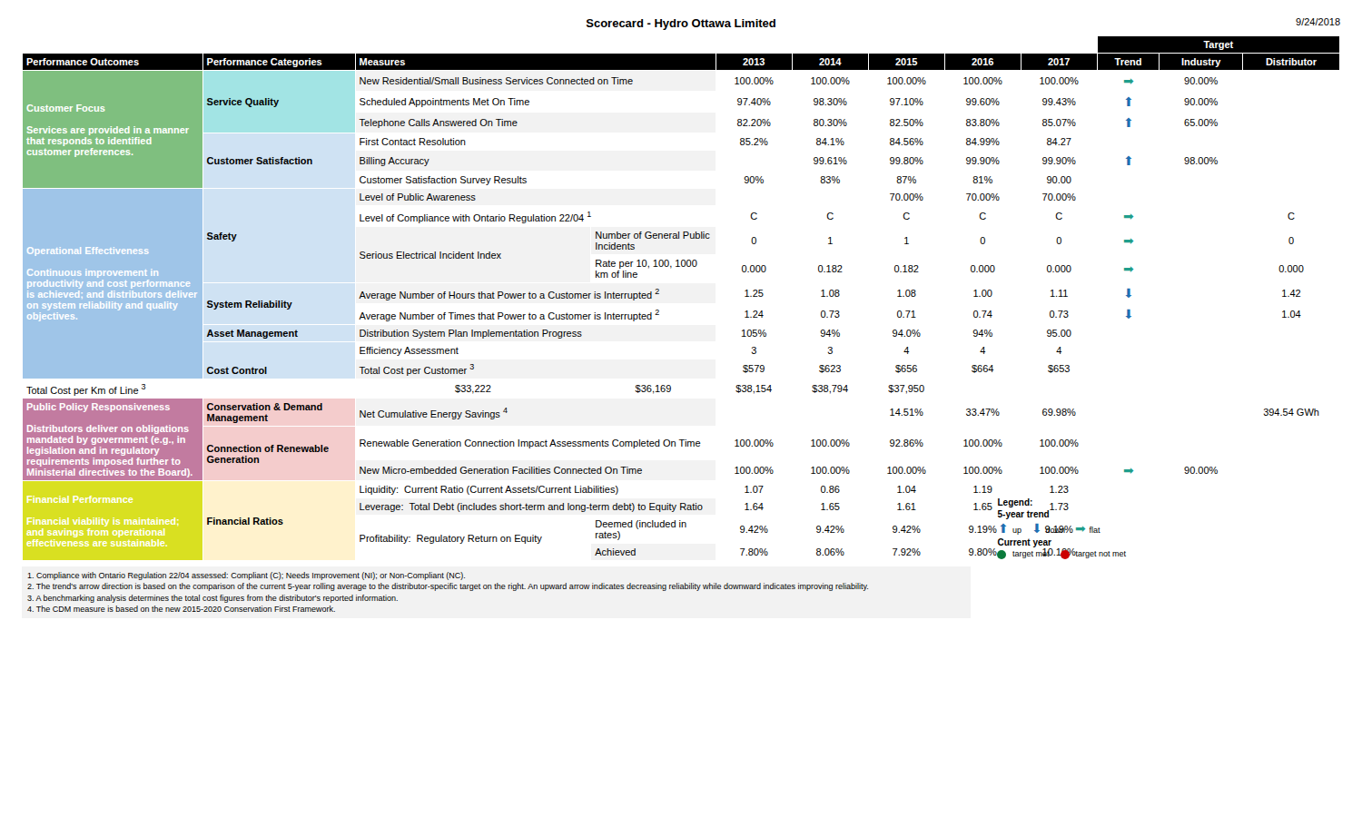Scorecard - Hydro Ottawa Limited 9/24/2018
| | Target |
| Performance Outcomes | Performance Categories | Measures | 2013 | 2014 | 2015 | 2016 | 2017 | Trend | Industry | Distributor |
| Customer Focus Services are provided in a manner that responds to identified customer preferences. | Service Quality | New Residential/Small Business Services Connected on Time | 100.00% | 100.00% | 100.00% | 100.00% | 100.00% | ➡ | 90.00% | |
| Scheduled Appointments Met On Time | 97.40% | 98.30% | 97.10% | 99.60% | 99.43% | ⬆ | 90.00% | |
| Telephone Calls Answered On Time | 82.20% | 80.30% | 82.50% | 83.80% | 85.07% | ⬆ | 65.00% | |
| Customer Satisfaction | First Contact Resolution | 85.2% | 84.1% | 84.56% | 84.99% | 84.27 | | | |
| Billing Accuracy | | 99.61% | 99.80% | 99.90% | 99.90% | ⬆ | 98.00% | |
| Customer Satisfaction Survey Results | 90% | 83% | 87% | 81% | 90.00 | | | |
| Operational Effectiveness Continuous improvement in productivity and cost performance is achieved; and distributors deliver on system reliability and quality objectives. | Safety | Level of Public Awareness | | | 70.00% | 70.00% | 70.00% | | | |
| Level of Compliance with Ontario Regulation 22/04 1 | C | C | C | C | C | ➡ | | C |
| Serious Electrical Incident Index | Number of General Public Incidents | 0 | 1 | 1 | 0 | 0 | ➡ | | 0 |
| Rate per 10, 100, 1000 km of line | 0.000 | 0.182 | 0.182 | 0.000 | 0.000 | ➡ | | 0.000 |
| System Reliability | Average Number of Hours that Power to a Customer is Interrupted 2 | 1.25 | 1.08 | 1.08 | 1.00 | 1.11 | ⬇ | | 1.42 |
| Average Number of Times that Power to a Customer is Interrupted 2 | 1.24 | 0.73 | 0.71 | 0.74 | 0.73 | ⬇ | | 1.04 |
| Asset Management | Distribution System Plan Implementation Progress | 105% | 94% | 94.0% | 94% | 95.00 | | | |
| Cost Control | Efficiency Assessment | 3 | 3 | 4 | 4 | 4 | | | |
| Total Cost per Customer 3 | $579 | $623 | $656 | $664 | $653 | | | |
| Total Cost per Km of Line 3 | $33,222 | $36,169 | $38,154 | $38,794 | $37,950 | | | |
| Public Policy Responsiveness Distributors deliver on obligations mandated by government (e.g., in legislation and in regulatory requirements imposed further to Ministerial directives to the Board). | Conservation & Demand Management | Net Cumulative Energy Savings 4 | | | 14.51% | 33.47% | 69.98% | | | 394.54 GWh |
| Connection of Renewable Generation | Renewable Generation Connection Impact Assessments Completed On Time | 100.00% | 100.00% | 92.86% | 100.00% | 100.00% | | | |
| New Micro-embedded Generation Facilities Connected On Time | 100.00% | 100.00% | 100.00% | 100.00% | 100.00% | ➡ | 90.00% | |
| Financial Performance Financial viability is maintained; and savings from operational effectiveness are sustainable. | Financial Ratios | Liquidity: Current Ratio (Current Assets/Current Liabilities) | 1.07 | 0.86 | 1.04 | 1.19 | 1.23 | | | |
| Leverage: Total Debt (includes short-term and long-term debt) to Equity Ratio | 1.64 | 1.65 | 1.61 | 1.65 | 1.73 | | | |
| Profitability: Regulatory Return on Equity | Deemed (included in rates) | 9.42% | 9.42% | 9.42% | 9.19% | 9.19% | | | |
| Achieved | 7.80% | 8.06% | 7.92% | 9.80% | 10.10% | | | |
Legend:
5-year trend
⬆ up ⬇ down ➡ flat
Current year
target met target not met
1. Compliance with Ontario Regulation 22/04 assessed: Compliant (C); Needs Improvement (NI); or Non-Compliant (NC).
2. The trend's arrow direction is based on the comparison of the current 5-year rolling average to the distributor-specific target on the right. An upward arrow indicates decreasing reliability while downward indicates improving reliability.
3. A benchmarking analysis determines the total cost figures from the distributor's reported information.
4. The CDM measure is based on the new 2015-2020 Conservation First Framework.